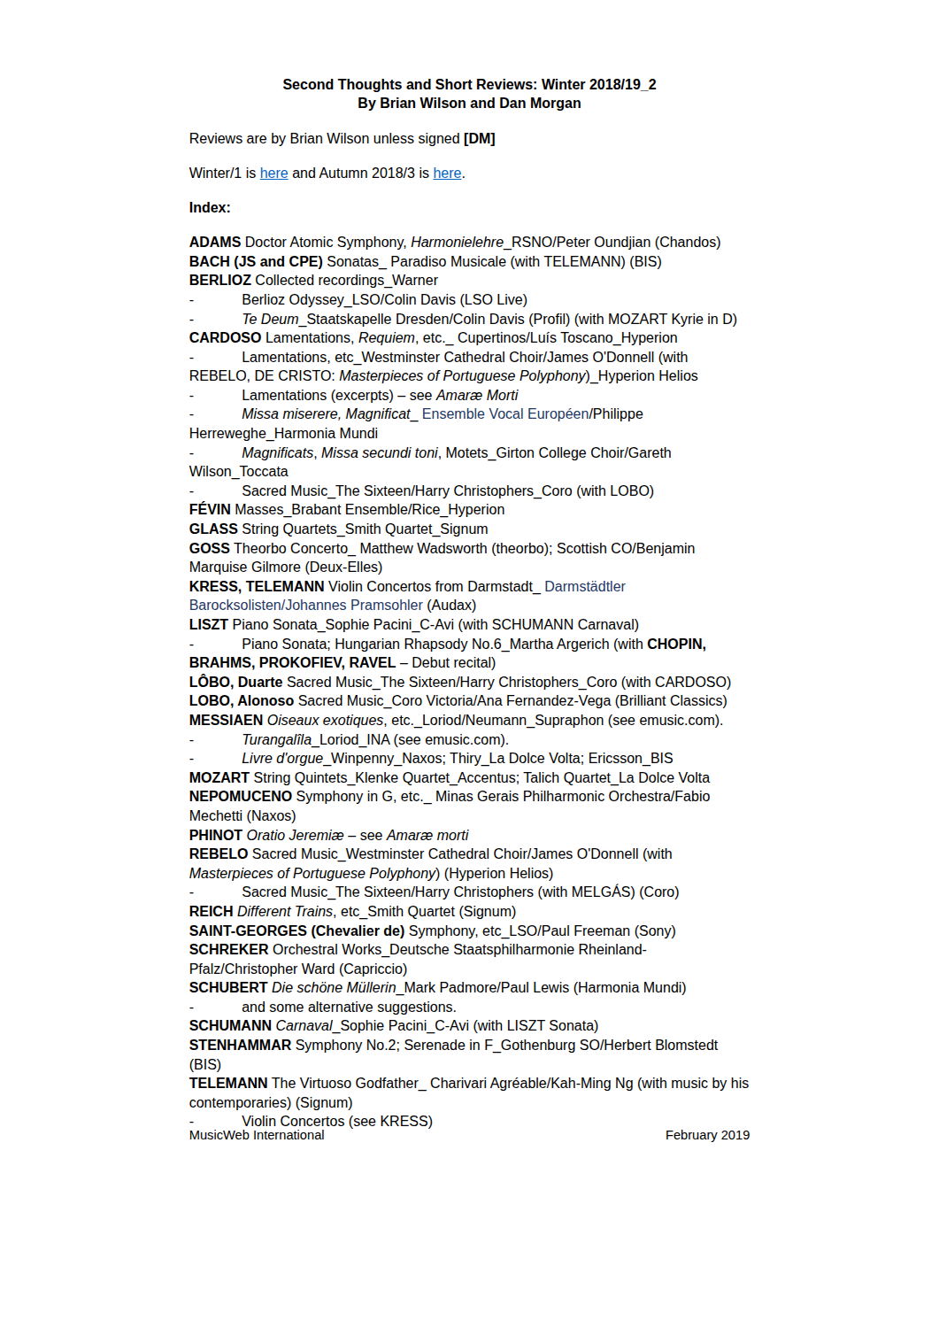Second Thoughts and Short Reviews: Winter 2018/19_2 By Brian Wilson and Dan Morgan
Reviews are by Brian Wilson unless signed [DM]
Winter/1 is here and Autumn 2018/3 is here.
Index:
ADAMS Doctor Atomic Symphony, Harmonielehre_RSNO/Peter Oundjian (Chandos)
BACH (JS and CPE) Sonatas_ Paradiso Musicale (with TELEMANN) (BIS)
BERLIOZ Collected recordings_Warner
-Berlioz Odyssey_LSO/Colin Davis (LSO Live)
-Te Deum_Staatskapelle Dresden/Colin Davis (Profil) (with MOZART Kyrie in D)
CARDOSO Lamentations, Requiem, etc._ Cupertinos/Luís Toscano_Hyperion
-Lamentations, etc_Westminster Cathedral Choir/James O'Donnell (with REBELO, DE CRISTO: Masterpieces of Portuguese Polyphony)_Hyperion Helios
-Lamentations (excerpts) – see Amaræ Morti
-Missa miserere, Magnificat_ Ensemble Vocal Européen/Philippe Herreweghe_Harmonia Mundi
-Magnificats, Missa secundi toni, Motets_Girton College Choir/Gareth Wilson_Toccata
-Sacred Music_The Sixteen/Harry Christophers_Coro (with LOBO)
FÉVIN Masses_Brabant Ensemble/Rice_Hyperion
GLASS String Quartets_Smith Quartet_Signum
GOSS Theorbo Concerto_ Matthew Wadsworth (theorbo); Scottish CO/Benjamin Marquise Gilmore (Deux-Elles)
KRESS, TELEMANN Violin Concertos from Darmstadt_ Darmstädtler Barocksolisten/Johannes Pramsohler (Audax)
LISZT Piano Sonata_Sophie Pacini_C-Avi (with SCHUMANN Carnaval)
-Piano Sonata; Hungarian Rhapsody No.6_Martha Argerich (with CHOPIN, BRAHMS, PROKOFIEV, RAVEL – Debut recital)
LÔBO, Duarte Sacred Music_The Sixteen/Harry Christophers_Coro (with CARDOSO)
LOBO, Alonoso Sacred Music_Coro Victoria/Ana Fernandez-Vega (Brilliant Classics)
MESSIAEN Oiseaux exotiques, etc._Loriod/Neumann_Supraphon (see emusic.com).
-Turangalîla_Loriod_INA (see emusic.com).
-Livre d'orgue_Winpenny_Naxos; Thiry_La Dolce Volta; Ericsson_BIS
MOZART String Quintets_Klenke Quartet_Accentus; Talich Quartet_La Dolce Volta
NEPOMUCENO Symphony in G, etc._ Minas Gerais Philharmonic Orchestra/Fabio Mechetti (Naxos)
PHINOT Oratio Jeremiæ – see Amaræ morti
REBELO Sacred Music_Westminster Cathedral Choir/James O'Donnell (with Masterpieces of Portuguese Polyphony) (Hyperion Helios)
-Sacred Music_The Sixteen/Harry Christophers (with MELGÁS) (Coro)
REICH Different Trains, etc_Smith Quartet (Signum)
SAINT-GEORGES (Chevalier de) Symphony, etc_LSO/Paul Freeman (Sony)
SCHREKER Orchestral Works_Deutsche Staatsphilharmonie Rheinland-Pfalz/Christopher Ward (Capriccio)
SCHUBERT Die schöne Müllerin_Mark Padmore/Paul Lewis (Harmonia Mundi)
-and some alternative suggestions.
SCHUMANN Carnaval_Sophie Pacini_C-Avi (with LISZT Sonata)
STENHAMMAR Symphony No.2; Serenade in F_Gothenburg SO/Herbert Blomstedt (BIS)
TELEMANN The Virtuoso Godfather_ Charivari Agréable/Kah-Ming Ng (with music by his contemporaries) (Signum)
-Violin Concertos (see KRESS)
MusicWeb International February 2019